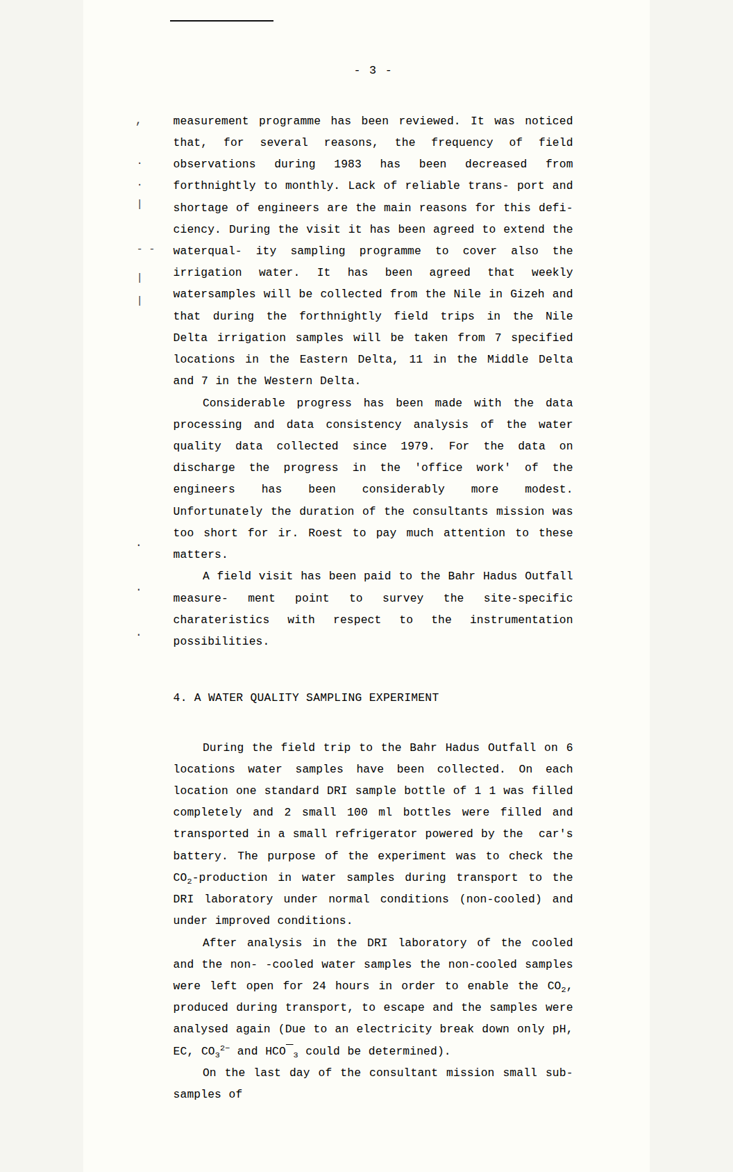,
.
.
|
- -
|
|
.
.
.
- 3 -
measurement programme has been reviewed. It was noticed that, for several reasons, the frequency of field observations during 1983 has been decreased from forthnightly to monthly. Lack of reliable trans- port and shortage of engineers are the main reasons for this defi- ciency. During the visit it has been agreed to extend the waterqual- ity sampling programme to cover also the irrigation water. It has been agreed that weekly watersamples will be collected from the Nile in Gizeh and that during the forthnightly field trips in the Nile Delta irrigation samples will be taken from 7 specified locations in the Eastern Delta, 11 in the Middle Delta and 7 in the Western Delta.
Considerable progress has been made with the data processing and data consistency analysis of the water quality data collected since 1979. For the data on discharge the progress in the 'office work' of the engineers has been considerably more modest. Unfortunately the duration of the consultants mission was too short for ir. Roest to pay much attention to these matters.
A field visit has been paid to the Bahr Hadus Outfall measure- ment point to survey the site-specific charateristics with respect to the instrumentation possibilities.
4. A WATER QUALITY SAMPLING EXPERIMENT
During the field trip to the Bahr Hadus Outfall on 6 locations water samples have been collected. On each location one standard DRI sample bottle of 1 1 was filled completely and 2 small 100 ml bottles were filled and transported in a small refrigerator powered by the car's battery. The purpose of the experiment was to check the CO2-production in water samples during transport to the DRI laboratory under normal conditions (non-cooled) and under improved conditions.
After analysis in the DRI laboratory of the cooled and the non- -cooled water samples the non-cooled samples were left open for 24 hours in order to enable the CO2, produced during transport, to escape and the samples were analysed again (Due to an electricity break down only pH, EC, CO32− and HCO 3 could be determined).
On the last day of the consultant mission small sub-samples of